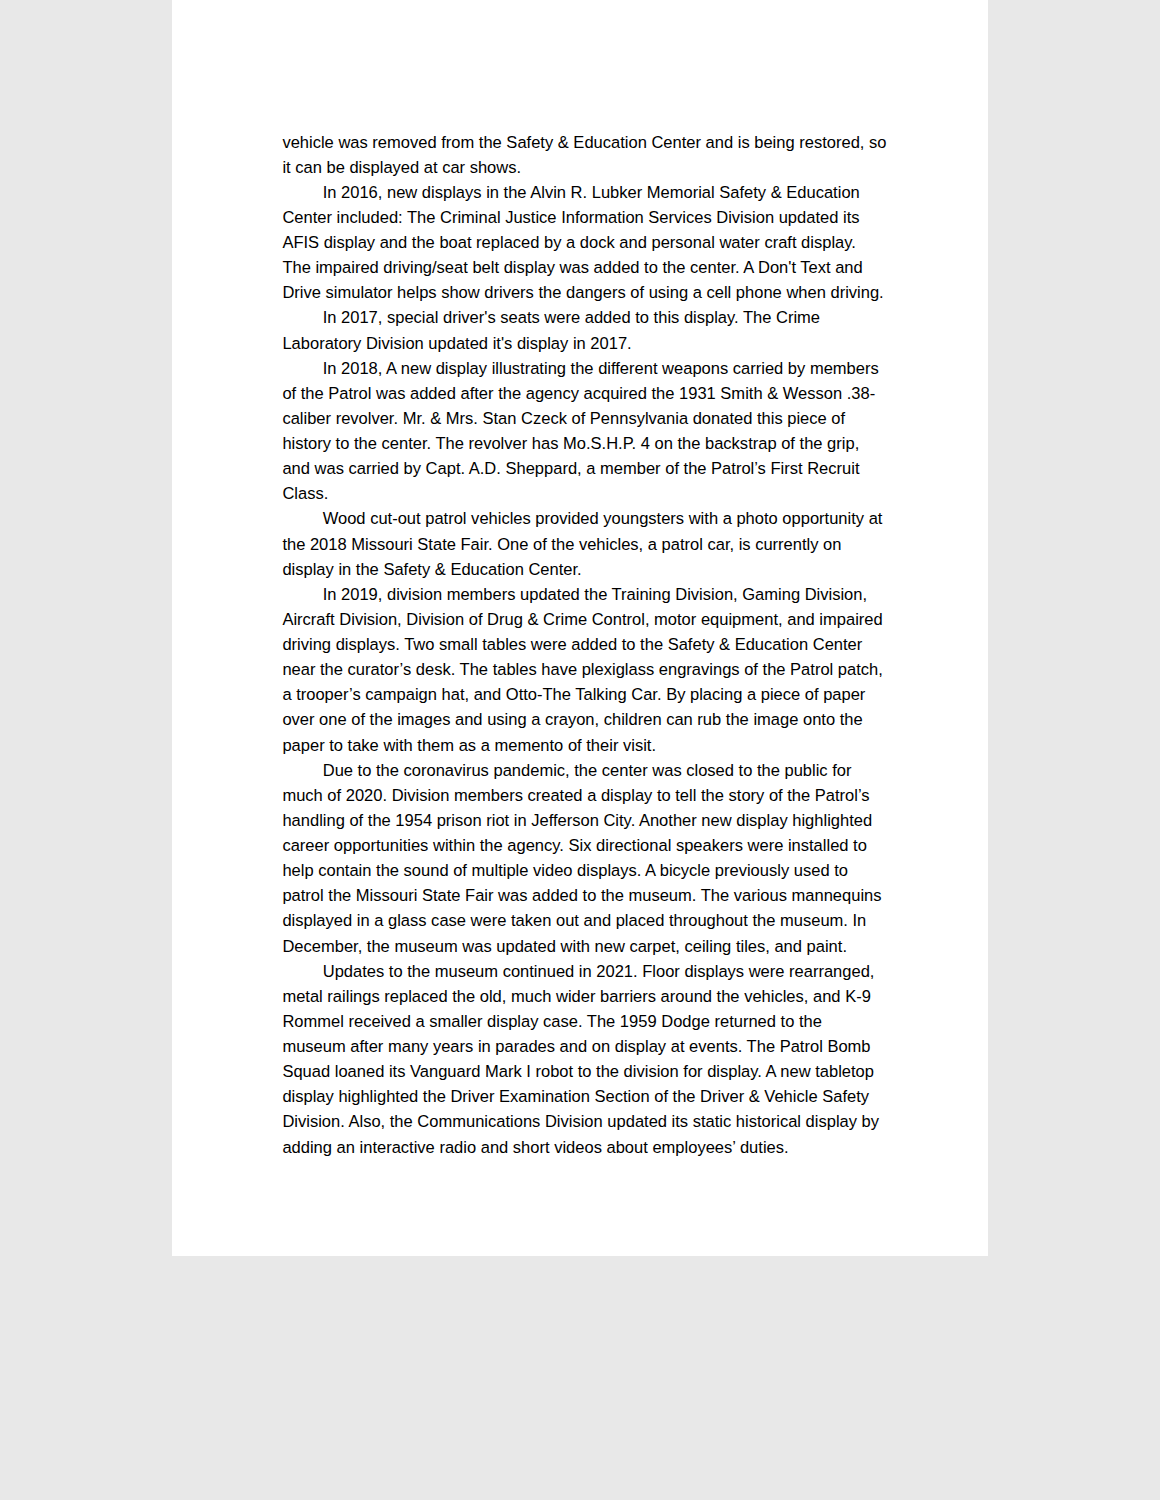vehicle was removed from the Safety & Education Center and is being restored, so it can be displayed at car shows.
In 2016, new displays in the Alvin R. Lubker Memorial Safety & Education Center included: The Criminal Justice Information Services Division updated its AFIS display and the boat replaced by a dock and personal water craft display. The impaired driving/seat belt display was added to the center. A Don't Text and Drive simulator helps show drivers the dangers of using a cell phone when driving.
In 2017, special driver's seats were added to this display. The Crime Laboratory Division updated it's display in 2017.
In 2018, A new display illustrating the different weapons carried by members of the Patrol was added after the agency acquired the 1931 Smith & Wesson .38-caliber revolver. Mr. & Mrs. Stan Czeck of Pennsylvania donated this piece of history to the center. The revolver has Mo.S.H.P. 4 on the backstrap of the grip, and was carried by Capt. A.D. Sheppard, a member of the Patrol’s First Recruit Class.
Wood cut-out patrol vehicles provided youngsters with a photo opportunity at the 2018 Missouri State Fair. One of the vehicles, a patrol car, is currently on display in the Safety & Education Center.
In 2019, division members updated the Training Division, Gaming Division, Aircraft Division, Division of Drug & Crime Control, motor equipment, and impaired driving displays. Two small tables were added to the Safety & Education Center near the curator’s desk. The tables have plexiglass engravings of the Patrol patch, a trooper’s campaign hat, and Otto-The Talking Car. By placing a piece of paper over one of the images and using a crayon, children can rub the image onto the paper to take with them as a memento of their visit.
Due to the coronavirus pandemic, the center was closed to the public for much of 2020. Division members created a display to tell the story of the Patrol’s handling of the 1954 prison riot in Jefferson City. Another new display highlighted career opportunities within the agency. Six directional speakers were installed to help contain the sound of multiple video displays. A bicycle previously used to patrol the Missouri State Fair was added to the museum. The various mannequins displayed in a glass case were taken out and placed throughout the museum. In December, the museum was updated with new carpet, ceiling tiles, and paint.
Updates to the museum continued in 2021. Floor displays were rearranged, metal railings replaced the old, much wider barriers around the vehicles, and K-9 Rommel received a smaller display case. The 1959 Dodge returned to the museum after many years in parades and on display at events. The Patrol Bomb Squad loaned its Vanguard Mark I robot to the division for display. A new tabletop display highlighted the Driver Examination Section of the Driver & Vehicle Safety Division. Also, the Communications Division updated its static historical display by adding an interactive radio and short videos about employees’ duties.